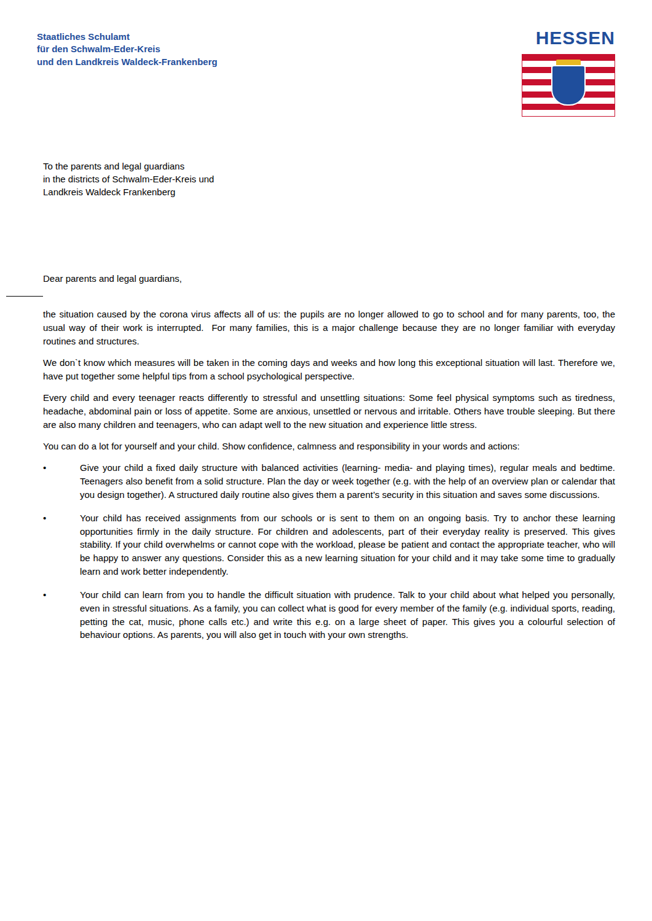Staatliches Schulamt
für den Schwalm-Eder-Kreis
und den Landkreis Waldeck-Frankenberg
HESSEN
To the parents and legal guardians
in the districts of Schwalm-Eder-Kreis und
Landkreis Waldeck Frankenberg
Dear parents and legal guardians,
the situation caused by the corona virus affects all of us: the pupils are no longer allowed to go to school and for many parents, too, the usual way of their work is interrupted. For many families, this is a major challenge because they are no longer familiar with everyday routines and structures.
We don`t know which measures will be taken in the coming days and weeks and how long this exceptional situation will last. Therefore we, have put together some helpful tips from a school psychological perspective.
Every child and every teenager reacts differently to stressful and unsettling situations: Some feel physical symptoms such as tiredness, headache, abdominal pain or loss of appetite. Some are anxious, unsettled or nervous and irritable. Others have trouble sleeping. But there are also many children and teenagers, who can adapt well to the new situation and experience little stress.
You can do a lot for yourself and your child. Show confidence, calmness and responsibility in your words and actions:
•
Give your child a fixed daily structure with balanced activities (learning- media- and playing times), regular meals and bedtime. Teenagers also benefit from a solid structure. Plan the day or week together (e.g. with the help of an overview plan or calendar that you design together). A structured daily routine also gives them a parent’s security in this situation and saves some discussions.
•
Your child has received assignments from our schools or is sent to them on an ongoing basis. Try to anchor these learning opportunities firmly in the daily structure. For children and adolescents, part of their everyday reality is preserved. This gives stability. If your child overwhelms or cannot cope with the workload, please be patient and contact the appropriate teacher, who will be happy to answer any questions. Consider this as a new learning situation for your child and it may take some time to gradually learn and work better independently.
•
Your child can learn from you to handle the difficult situation with prudence. Talk to your child about what helped you personally, even in stressful situations. As a family, you can collect what is good for every member of the family (e.g. individual sports, reading, petting the cat, music, phone calls etc.) and write this e.g. on a large sheet of paper. This gives you a colourful selection of behaviour options. As parents, you will also get in touch with your own strengths.